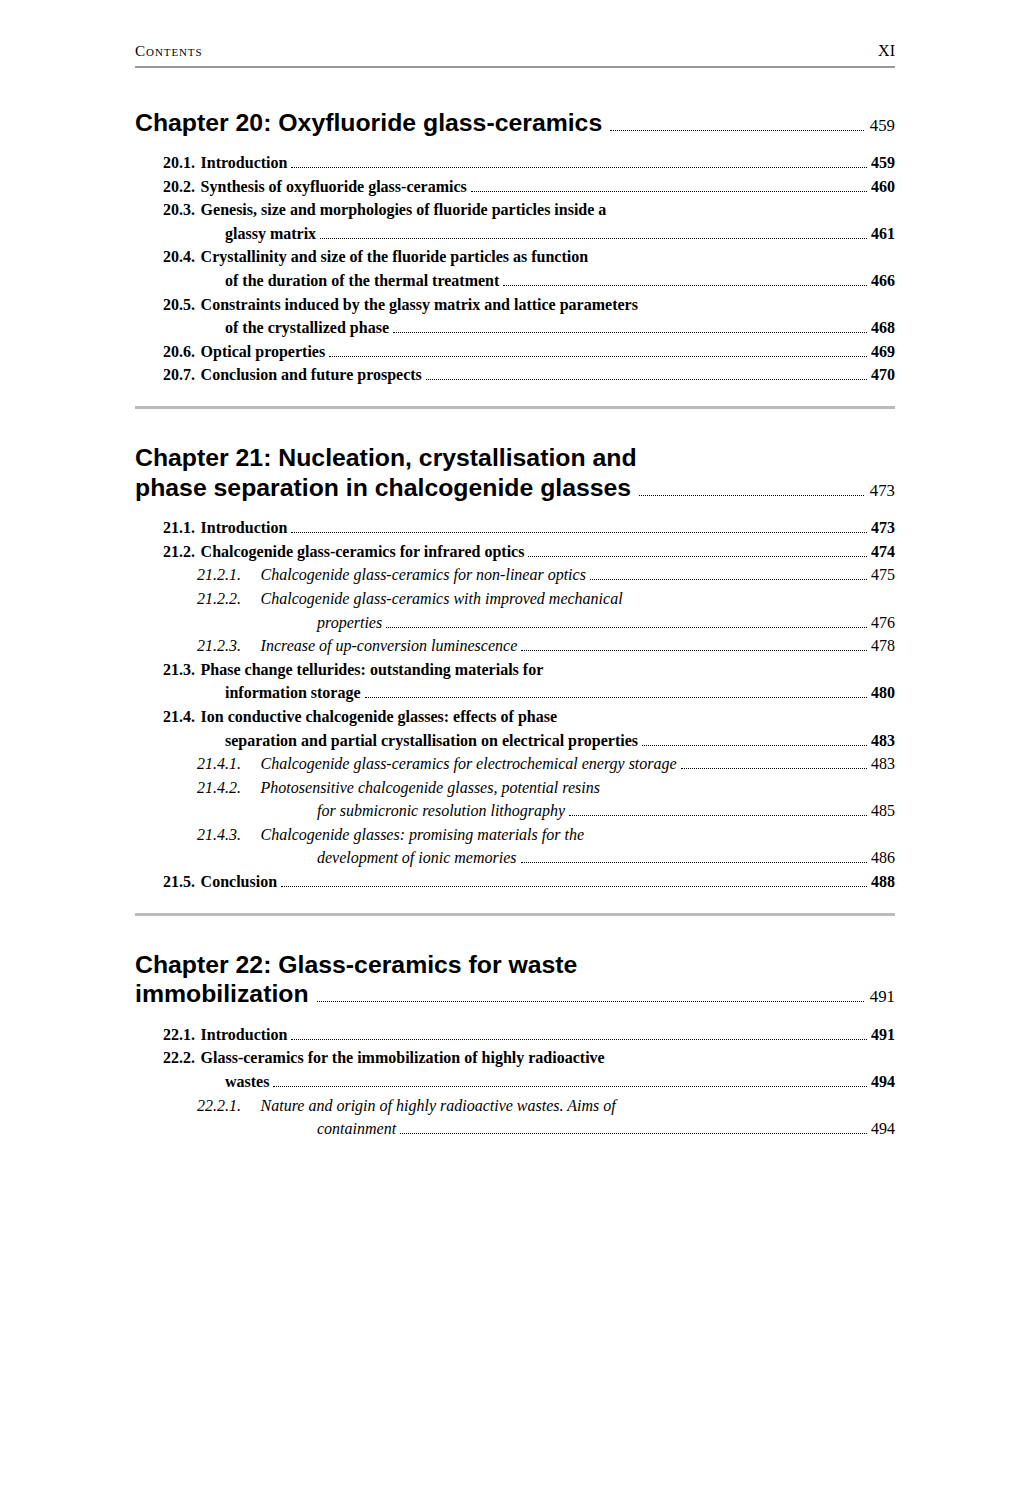Contents XI
Chapter 20: Oxyfluoride glass-ceramics 459
20.1. Introduction 459
20.2. Synthesis of oxyfluoride glass-ceramics 460
20.3. Genesis, size and morphologies of fluoride particles inside a
glassy matrix 461
20.4. Crystallinity and size of the fluoride particles as function
of the duration of the thermal treatment 466
20.5. Constraints induced by the glassy matrix and lattice parameters
of the crystallized phase 468
20.6. Optical properties 469
20.7. Conclusion and future prospects 470
Chapter 21: Nucleation, crystallisation and
phase separation in chalcogenide glasses 473
21.1. Introduction 473
21.2. Chalcogenide glass-ceramics for infrared optics 474
21.2.1. Chalcogenide glass-ceramics for non-linear optics 475
21.2.2. Chalcogenide glass-ceramics with improved mechanical
properties 476
21.2.3. Increase of up-conversion luminescence 478
21.3. Phase change tellurides: outstanding materials for
information storage 480
21.4. Ion conductive chalcogenide glasses: effects of phase
separation and partial crystallisation on electrical properties 483
21.4.1. Chalcogenide glass-ceramics for electrochemical energy storage 483
21.4.2. Photosensitive chalcogenide glasses, potential resins
for submicronic resolution lithography 485
21.4.3. Chalcogenide glasses: promising materials for the
development of ionic memories 486
21.5. Conclusion 488
Chapter 22: Glass-ceramics for waste
immobilization 491
22.1. Introduction 491
22.2. Glass-ceramics for the immobilization of highly radioactive
wastes 494
22.2.1. Nature and origin of highly radioactive wastes. Aims of
containment 494